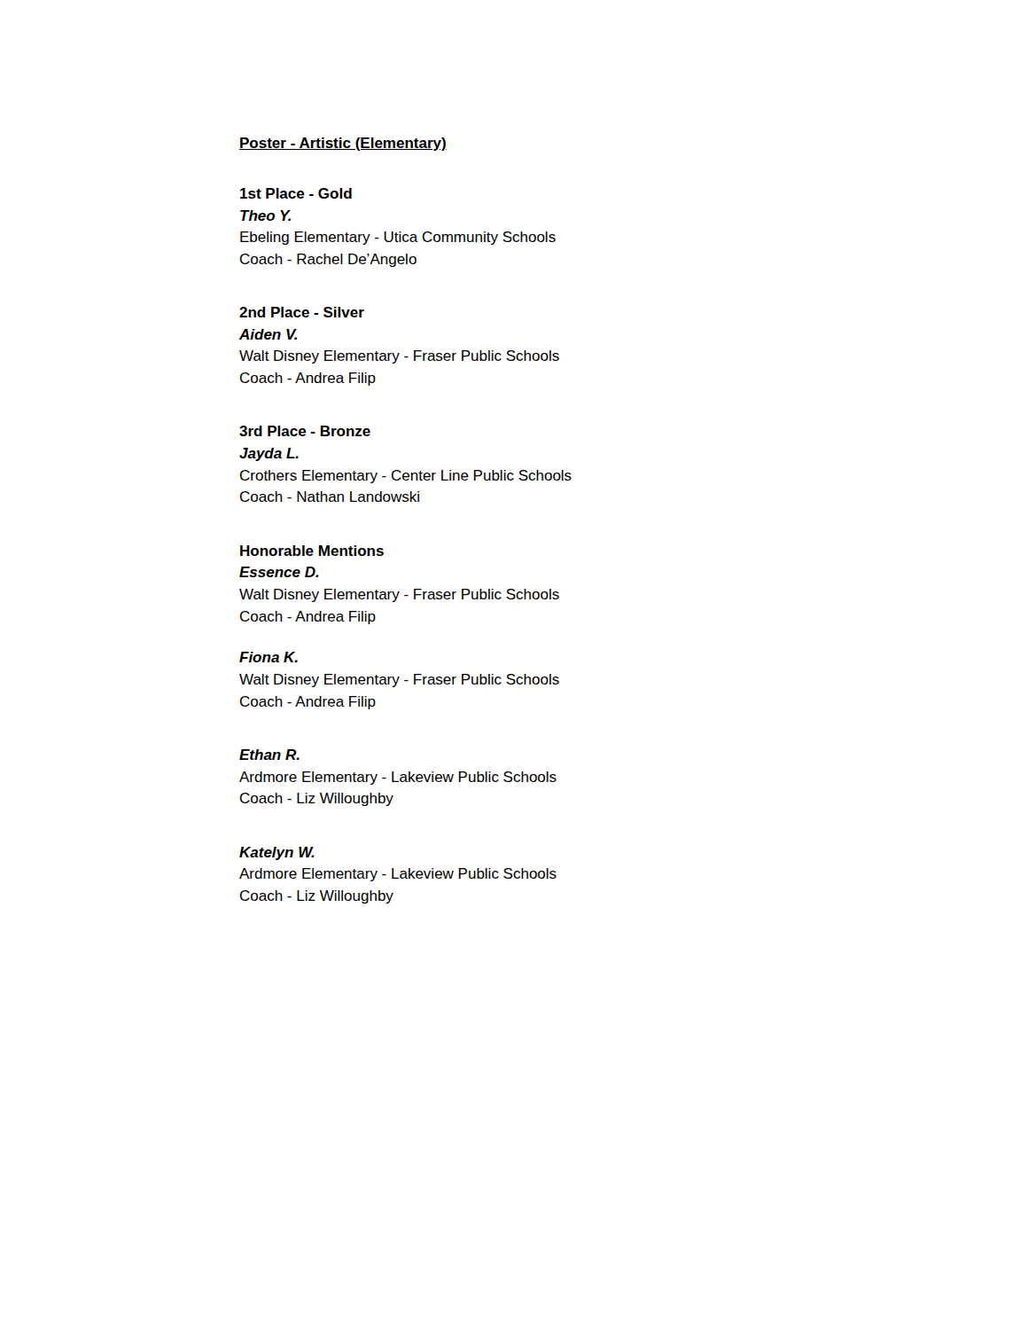Poster - Artistic (Elementary)
1st Place - Gold
Theo Y.
Ebeling Elementary - Utica Community Schools
Coach - Rachel De’Angelo
2nd Place - Silver
Aiden V.
Walt Disney Elementary - Fraser Public Schools
Coach - Andrea Filip
3rd Place - Bronze
Jayda L.
Crothers Elementary - Center Line Public Schools
Coach - Nathan Landowski
Honorable Mentions
Essence D.
Walt Disney Elementary - Fraser Public Schools
Coach - Andrea Filip
Fiona K.
Walt Disney Elementary - Fraser Public Schools
Coach - Andrea Filip
Ethan R.
Ardmore Elementary - Lakeview Public Schools
Coach - Liz Willoughby
Katelyn W.
Ardmore Elementary - Lakeview Public Schools
Coach - Liz Willoughby